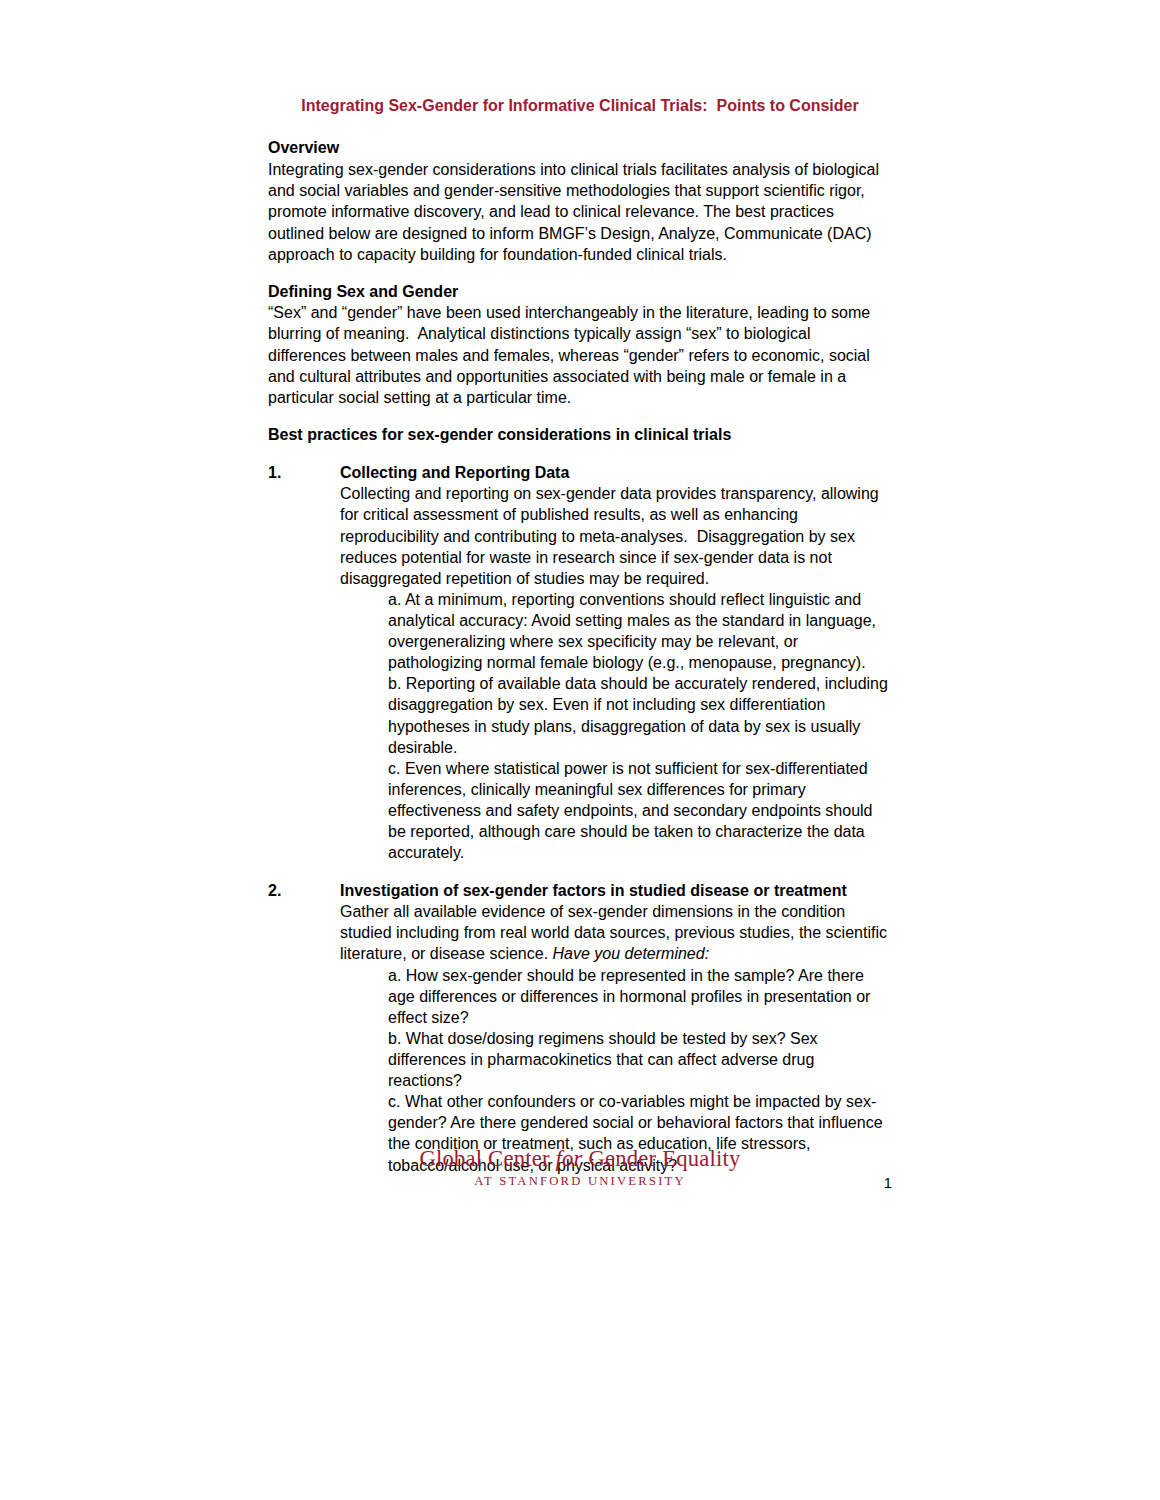Integrating Sex-Gender for Informative Clinical Trials: Points to Consider
Overview
Integrating sex-gender considerations into clinical trials facilitates analysis of biological and social variables and gender-sensitive methodologies that support scientific rigor, promote informative discovery, and lead to clinical relevance. The best practices outlined below are designed to inform BMGF’s Design, Analyze, Communicate (DAC) approach to capacity building for foundation-funded clinical trials.
Defining Sex and Gender
“Sex” and “gender” have been used interchangeably in the literature, leading to some blurring of meaning. Analytical distinctions typically assign “sex” to biological differences between males and females, whereas “gender” refers to economic, social and cultural attributes and opportunities associated with being male or female in a particular social setting at a particular time.
Best practices for sex-gender considerations in clinical trials
1.
Collecting and Reporting Data
Collecting and reporting on sex-gender data provides transparency, allowing for critical assessment of published results, as well as enhancing reproducibility and contributing to meta-analyses. Disaggregation by sex reduces potential for waste in research since if sex-gender data is not disaggregated repetition of studies may be required.
a. At a minimum, reporting conventions should reflect linguistic and analytical accuracy: Avoid setting males as the standard in language, overgeneralizing where sex specificity may be relevant, or pathologizing normal female biology (e.g., menopause, pregnancy).
b. Reporting of available data should be accurately rendered, including disaggregation by sex. Even if not including sex differentiation hypotheses in study plans, disaggregation of data by sex is usually desirable.
c. Even where statistical power is not sufficient for sex-differentiated inferences, clinically meaningful sex differences for primary effectiveness and safety endpoints, and secondary endpoints should be reported, although care should be taken to characterize the data accurately.
2.
Investigation of sex-gender factors in studied disease or treatment
Gather all available evidence of sex-gender dimensions in the condition studied including from real world data sources, previous studies, the scientific literature, or disease science. Have you determined:
a. How sex-gender should be represented in the sample? Are there age differences or differences in hormonal profiles in presentation or effect size?
b. What dose/dosing regimens should be tested by sex? Sex differences in pharmacokinetics that can affect adverse drug reactions?
c. What other confounders or co-variables might be impacted by sex-gender? Are there gendered social or behavioral factors that influence the condition or treatment, such as education, life stressors, tobacco/alcohol use, or physical activity?
Global Center for Gender Equality
AT STANFORD UNIVERSITY
1